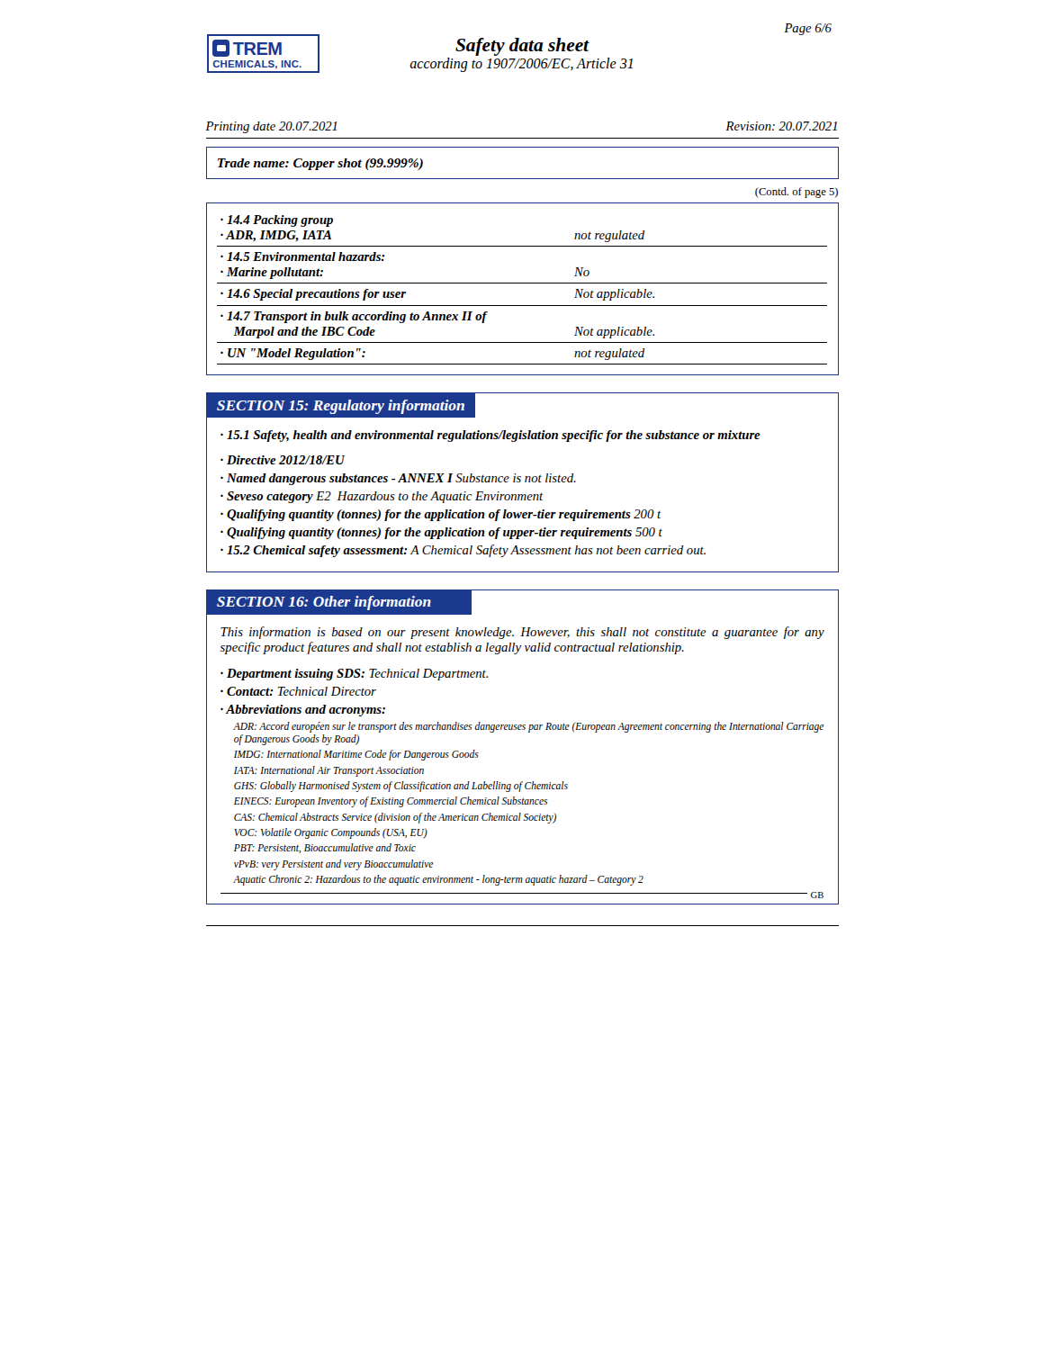Page 6/6
TREM
CHEMICALS, INC.
Safety data sheet
according to 1907/2006/EC, Article 31
Printing date 20.07.2021 Revision: 20.07.2021
Trade name: Copper shot (99.999%)
(Contd. of page 5)
| · 14.4 Packing group · ADR, IMDG, IATA | not regulated |
| · 14.5 Environmental hazards: · Marine pollutant: | No |
| · 14.6 Special precautions for user | Not applicable. |
| · 14.7 Transport in bulk according to Annex II of Marpol and the IBC Code | Not applicable. |
| · UN "Model Regulation": | not regulated |
SECTION 15: Regulatory information
· 15.1 Safety, health and environmental regulations/legislation specific for the substance or mixture
· Directive 2012/18/EU
· Named dangerous substances - ANNEX I Substance is not listed.
· Seveso category E2 Hazardous to the Aquatic Environment
· Qualifying quantity (tonnes) for the application of lower-tier requirements 200 t
· Qualifying quantity (tonnes) for the application of upper-tier requirements 500 t
· 15.2 Chemical safety assessment: A Chemical Safety Assessment has not been carried out.
SECTION 16: Other information
This information is based on our present knowledge. However, this shall not constitute a guarantee for any specific product features and shall not establish a legally valid contractual relationship.
· Department issuing SDS: Technical Department.
· Contact: Technical Director
· Abbreviations and acronyms:
ADR: Accord européen sur le transport des marchandises dangereuses par Route (European Agreement concerning the International Carriage of Dangerous Goods by Road)
IMDG: International Maritime Code for Dangerous Goods
IATA: International Air Transport Association
GHS: Globally Harmonised System of Classification and Labelling of Chemicals
EINECS: European Inventory of Existing Commercial Chemical Substances
CAS: Chemical Abstracts Service (division of the American Chemical Society)
VOC: Volatile Organic Compounds (USA, EU)
PBT: Persistent, Bioaccumulative and Toxic
vPvB: very Persistent and very Bioaccumulative
Aquatic Chronic 2: Hazardous to the aquatic environment - long-term aquatic hazard – Category 2
GB